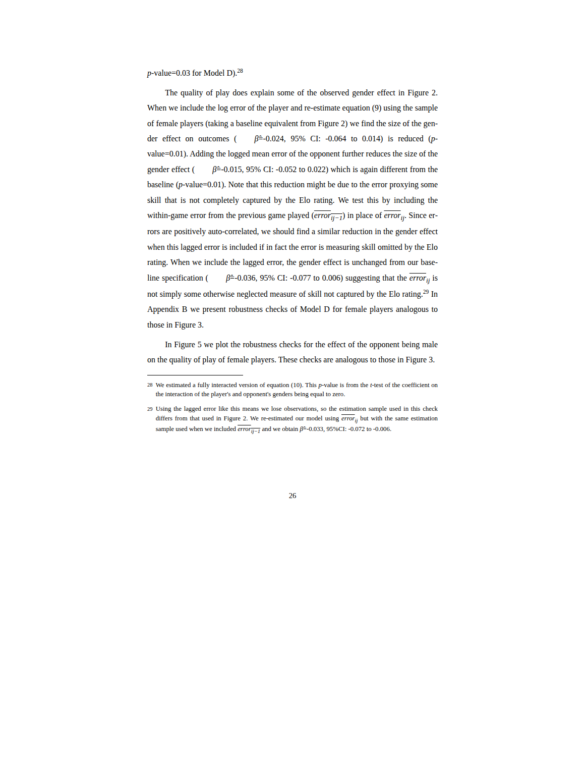p-value=0.03 for Model D).28
The quality of play does explain some of the observed gender effect in Figure 2. When we include the log error of the player and re-estimate equation (9) using the sample of female players (taking a baseline equivalent from Figure 2) we find the size of the gender effect on outcomes (β̂=-0.024, 95% CI: -0.064 to 0.014) is reduced (p-value=0.01). Adding the logged mean error of the opponent further reduces the size of the gender effect (β̂=-0.015, 95% CI: -0.052 to 0.022) which is again different from the baseline (p-value=0.01). Note that this reduction might be due to the error proxying some skill that is not completely captured by the Elo rating. We test this by including the within-game error from the previous game played (errorij−1) in place of errorij. Since errors are positively auto-correlated, we should find a similar reduction in the gender effect when this lagged error is included if in fact the error is measuring skill omitted by the Elo rating. When we include the lagged error, the gender effect is unchanged from our baseline specification (β̂=-0.036, 95% CI: -0.077 to 0.006) suggesting that the errorij is not simply some otherwise neglected measure of skill not captured by the Elo rating.29 In Appendix B we present robustness checks of Model D for female players analogous to those in Figure 3.
In Figure 5 we plot the robustness checks for the effect of the opponent being male on the quality of play of female players. These checks are analogous to those in Figure 3.
28
We estimated a fully interacted version of equation (10). This p-value is from the t-test of the coefficient on the interaction of the player's and opponent's genders being equal to zero.
29
Using the lagged error like this means we lose observations, so the estimation sample used in this check differs from that used in Figure 2. We re-estimated our model using errorij but with the same estimation sample used when we included errorij−1 and we obtain β̂=-0.033, 95%CI: -0.072 to -0.006.
26